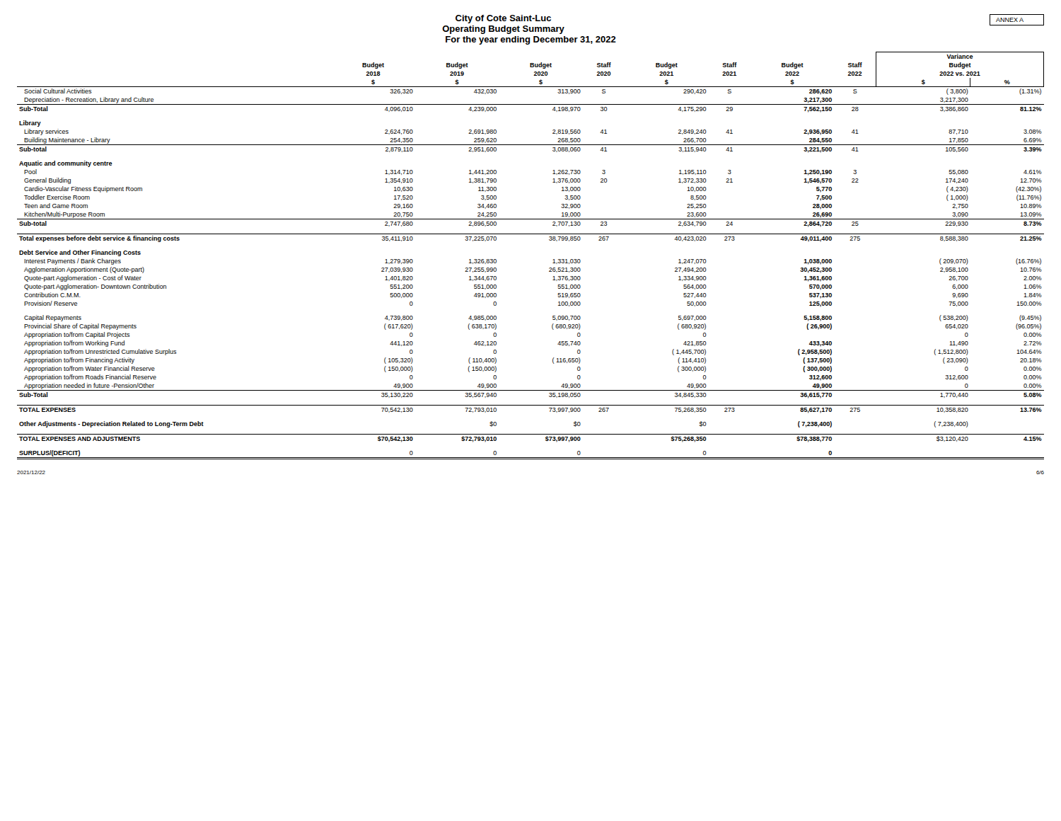ANNEX A
City of Cote Saint-Luc
Operating Budget Summary
For the year ending December 31, 2022
| | Variance |
| | Budget | Budget | Budget | Staff | Budget | Staff | Budget | Staff | Budget |
| | 2018 | 2019 | 2020 | 2020 | 2021 | 2021 | 2022 | 2022 | 2022 vs. 2021 |
| | $ | $ | $ | | $ | | $ | | $ | % |
| Social Cultural Activities | 326,320 | 432,030 | 313,900 | S | 290,420 | S | 286,620 | S | ( 3,800) | (1.31%) |
| Depreciation - Recreation, Library and Culture | | | | | | | 3,217,300 | | 3,217,300 | |
| Sub-Total | 4,096,010 | 4,239,000 | 4,198,970 | 30 | 4,175,290 | 29 | 7,562,150 | 28 | 3,386,860 | 81.12% |
| Library | |
| Library services | 2,624,760 | 2,691,980 | 2,819,560 | 41 | 2,849,240 | 41 | 2,936,950 | 41 | 87,710 | 3.08% |
| Building Maintenance - Library | 254,350 | 259,620 | 268,500 | | 266,700 | | 284,550 | | 17,850 | 6.69% |
| Sub-total | 2,879,110 | 2,951,600 | 3,088,060 | 41 | 3,115,940 | 41 | 3,221,500 | 41 | 105,560 | 3.39% |
| Aquatic and community centre | |
| Pool | 1,314,710 | 1,441,200 | 1,262,730 | 3 | 1,195,110 | 3 | 1,250,190 | 3 | 55,080 | 4.61% |
| General Building | 1,354,910 | 1,381,790 | 1,376,000 | 20 | 1,372,330 | 21 | 1,546,570 | 22 | 174,240 | 12.70% |
| Cardio-Vascular Fitness Equipment Room | 10,630 | 11,300 | 13,000 | | 10,000 | | 5,770 | | ( 4,230) | (42.30%) |
| Toddler Exercise Room | 17,520 | 3,500 | 3,500 | | 8,500 | | 7,500 | | ( 1,000) | (11.76%) |
| Teen and Game Room | 29,160 | 34,460 | 32,900 | | 25,250 | | 28,000 | | 2,750 | 10.89% |
| Kitchen/Multi-Purpose Room | 20,750 | 24,250 | 19,000 | | 23,600 | | 26,690 | | 3,090 | 13.09% |
| Sub-total | 2,747,680 | 2,896,500 | 2,707,130 | 23 | 2,634,790 | 24 | 2,864,720 | 25 | 229,930 | 8.73% |
| Total expenses before debt service & financing costs | 35,411,910 | 37,225,070 | 38,799,850 | 267 | 40,423,020 | 273 | 49,011,400 | 275 | 8,588,380 | 21.25% |
| Debt Service and Other Financing Costs | |
| Interest Payments / Bank Charges | 1,279,390 | 1,326,830 | 1,331,030 | | 1,247,070 | | 1,038,000 | | ( 209,070) | (16.76%) |
| Agglomeration Apportionment (Quote-part) | 27,039,930 | 27,255,990 | 26,521,300 | | 27,494,200 | | 30,452,300 | | 2,958,100 | 10.76% |
| Quote-part Agglomeration - Cost of Water | 1,401,820 | 1,344,670 | 1,376,300 | | 1,334,900 | | 1,361,600 | | 26,700 | 2.00% |
| Quote-part Agglomeration- Downtown Contribution | 551,200 | 551,000 | 551,000 | | 564,000 | | 570,000 | | 6,000 | 1.06% |
| Contribution C.M.M. | 500,000 | 491,000 | 519,650 | | 527,440 | | 537,130 | | 9,690 | 1.84% |
| Provision/ Reserve | 0 | 0 | 100,000 | | 50,000 | | 125,000 | | 75,000 | 150.00% |
| Capital Repayments | 4,739,800 | 4,985,000 | 5,090,700 | | 5,697,000 | | 5,158,800 | | ( 538,200) | (9.45%) |
| Provincial Share of Capital Repayments | ( 617,620) | ( 638,170) | ( 680,920) | | ( 680,920) | | ( 26,900) | | 654,020 | (96.05%) |
| Appropriation to/from Capital Projects | 0 | 0 | 0 | | 0 | | | | 0 | 0.00% |
| Appropriation to/from Working Fund | 441,120 | 462,120 | 455,740 | | 421,850 | | 433,340 | | 11,490 | 2.72% |
| Appropriation to/from Unrestricted Cumulative Surplus | 0 | 0 | 0 | | ( 1,445,700) | | ( 2,958,500) | | ( 1,512,800) | 104.64% |
| Appropriation to/from Financing Activity | ( 105,320) | ( 110,400) | ( 116,650) | | ( 114,410) | | ( 137,500) | | ( 23,090) | 20.18% |
| Appropriation to/from Water Financial Reserve | ( 150,000) | ( 150,000) | 0 | | ( 300,000) | | ( 300,000) | | 0 | 0.00% |
| Appropriation to/from Roads Financial Reserve | 0 | 0 | 0 | | 0 | | 312,600 | | 312,600 | 0.00% |
| Appropriation needed in future -Pension/Other | 49,900 | 49,900 | 49,900 | | 49,900 | | 49,900 | | 0 | 0.00% |
| Sub-Total | 35,130,220 | 35,567,940 | 35,198,050 | | 34,845,330 | | 36,615,770 | | 1,770,440 | 5.08% |
| TOTAL EXPENSES | 70,542,130 | 72,793,010 | 73,997,900 | 267 | 75,268,350 | 273 | 85,627,170 | 275 | 10,358,820 | 13.76% |
| Other Adjustments - Depreciation Related to Long-Term Debt | | $0 | $0 | | $0 | | ( 7,238,400) | | ( 7,238,400) | |
| TOTAL EXPENSES AND ADJUSTMENTS | $70,542,130 | $72,793,010 | $73,997,900 | | $75,268,350 | | $78,388,770 | | $3,120,420 | 4.15% |
| SURPLUS/(DEFICIT) | 0 | 0 | 0 | | 0 | | 0 | | | |
2021/12/22 6/6